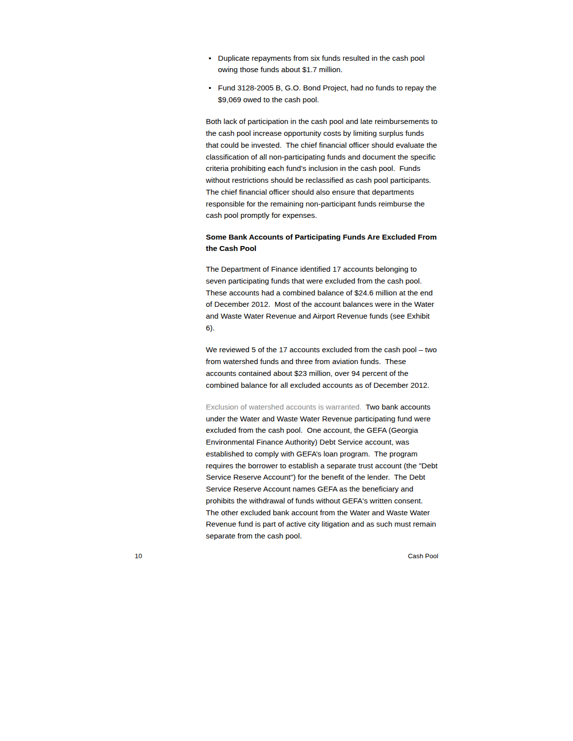Duplicate repayments from six funds resulted in the cash pool owing those funds about $1.7 million.
Fund 3128-2005 B, G.O. Bond Project, had no funds to repay the $9,069 owed to the cash pool.
Both lack of participation in the cash pool and late reimbursements to the cash pool increase opportunity costs by limiting surplus funds that could be invested. The chief financial officer should evaluate the classification of all non-participating funds and document the specific criteria prohibiting each fund’s inclusion in the cash pool. Funds without restrictions should be reclassified as cash pool participants. The chief financial officer should also ensure that departments responsible for the remaining non-participant funds reimburse the cash pool promptly for expenses.
Some Bank Accounts of Participating Funds Are Excluded From the Cash Pool
The Department of Finance identified 17 accounts belonging to seven participating funds that were excluded from the cash pool. These accounts had a combined balance of $24.6 million at the end of December 2012. Most of the account balances were in the Water and Waste Water Revenue and Airport Revenue funds (see Exhibit 6).
We reviewed 5 of the 17 accounts excluded from the cash pool – two from watershed funds and three from aviation funds. These accounts contained about $23 million, over 94 percent of the combined balance for all excluded accounts as of December 2012.
Exclusion of watershed accounts is warranted. Two bank accounts under the Water and Waste Water Revenue participating fund were excluded from the cash pool. One account, the GEFA (Georgia Environmental Finance Authority) Debt Service account, was established to comply with GEFA’s loan program. The program requires the borrower to establish a separate trust account (the "Debt Service Reserve Account") for the benefit of the lender. The Debt Service Reserve Account names GEFA as the beneficiary and prohibits the withdrawal of funds without GEFA's written consent. The other excluded bank account from the Water and Waste Water Revenue fund is part of active city litigation and as such must remain separate from the cash pool.
10 Cash Pool